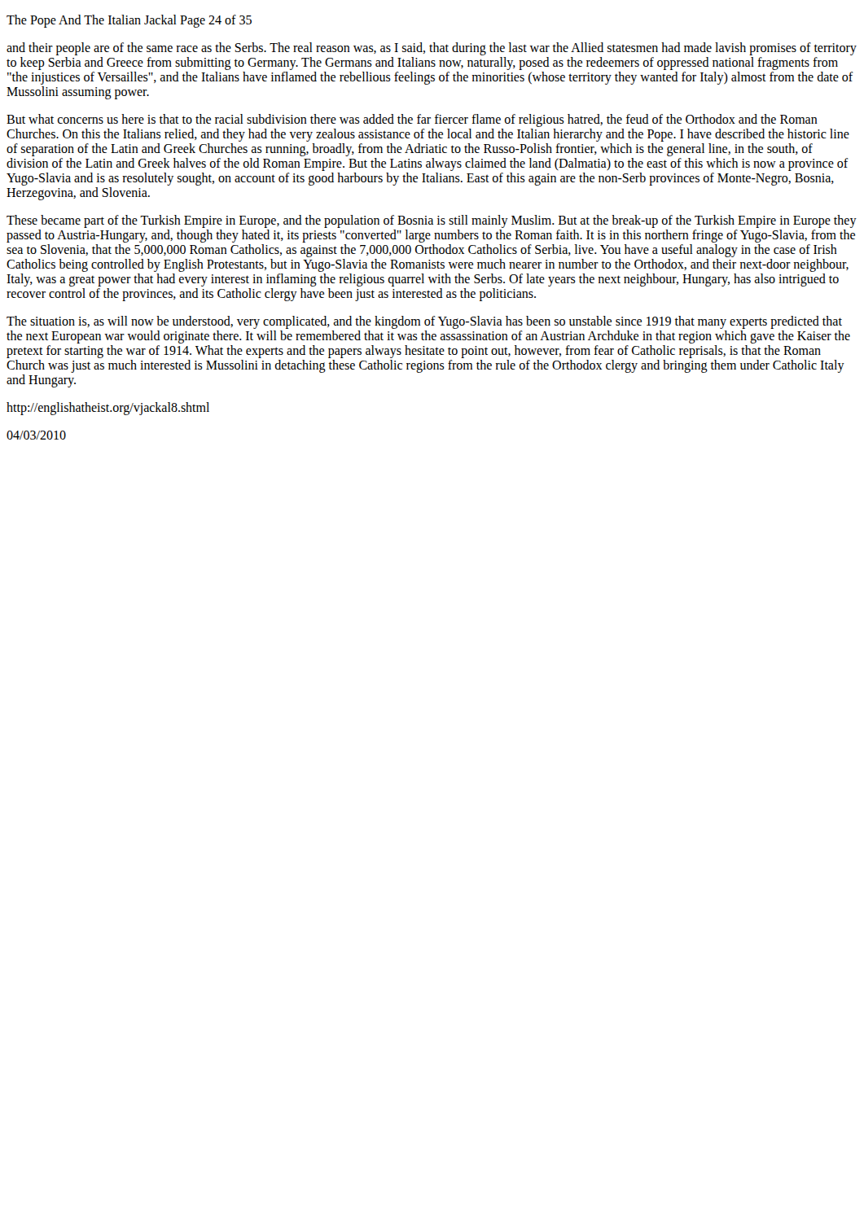The Pope And The Italian Jackal Page 24 of 35
and their people are of the same race as the Serbs. The real reason was, as I said, that during the last war the Allied statesmen had made lavish promises of territory to keep Serbia and Greece from submitting to Germany. The Germans and Italians now, naturally, posed as the redeemers of oppressed national fragments from "the injustices of Versailles", and the Italians have inflamed the rebellious feelings of the minorities (whose territory they wanted for Italy) almost from the date of Mussolini assuming power.
But what concerns us here is that to the racial subdivision there was added the far fiercer flame of religious hatred, the feud of the Orthodox and the Roman Churches. On this the Italians relied, and they had the very zealous assistance of the local and the Italian hierarchy and the Pope. I have described the historic line of separation of the Latin and Greek Churches as running, broadly, from the Adriatic to the Russo-Polish frontier, which is the general line, in the south, of division of the Latin and Greek halves of the old Roman Empire. But the Latins always claimed the land (Dalmatia) to the east of this which is now a province of Yugo-Slavia and is as resolutely sought, on account of its good harbours by the Italians. East of this again are the non-Serb provinces of Monte-Negro, Bosnia, Herzegovina, and Slovenia.
These became part of the Turkish Empire in Europe, and the population of Bosnia is still mainly Muslim. But at the break-up of the Turkish Empire in Europe they passed to Austria-Hungary, and, though they hated it, its priests "converted" large numbers to the Roman faith. It is in this northern fringe of Yugo-Slavia, from the sea to Slovenia, that the 5,000,000 Roman Catholics, as against the 7,000,000 Orthodox Catholics of Serbia, live. You have a useful analogy in the case of Irish Catholics being controlled by English Protestants, but in Yugo-Slavia the Romanists were much nearer in number to the Orthodox, and their next-door neighbour, Italy, was a great power that had every interest in inflaming the religious quarrel with the Serbs. Of late years the next neighbour, Hungary, has also intrigued to recover control of the provinces, and its Catholic clergy have been just as interested as the politicians.
The situation is, as will now be understood, very complicated, and the kingdom of Yugo-Slavia has been so unstable since 1919 that many experts predicted that the next European war would originate there. It will be remembered that it was the assassination of an Austrian Archduke in that region which gave the Kaiser the pretext for starting the war of 1914. What the experts and the papers always hesitate to point out, however, from fear of Catholic reprisals, is that the Roman Church was just as much interested is Mussolini in detaching these Catholic regions from the rule of the Orthodox clergy and bringing them under Catholic Italy and Hungary.
http://englishatheist.org/vjackal8.shtml
04/03/2010